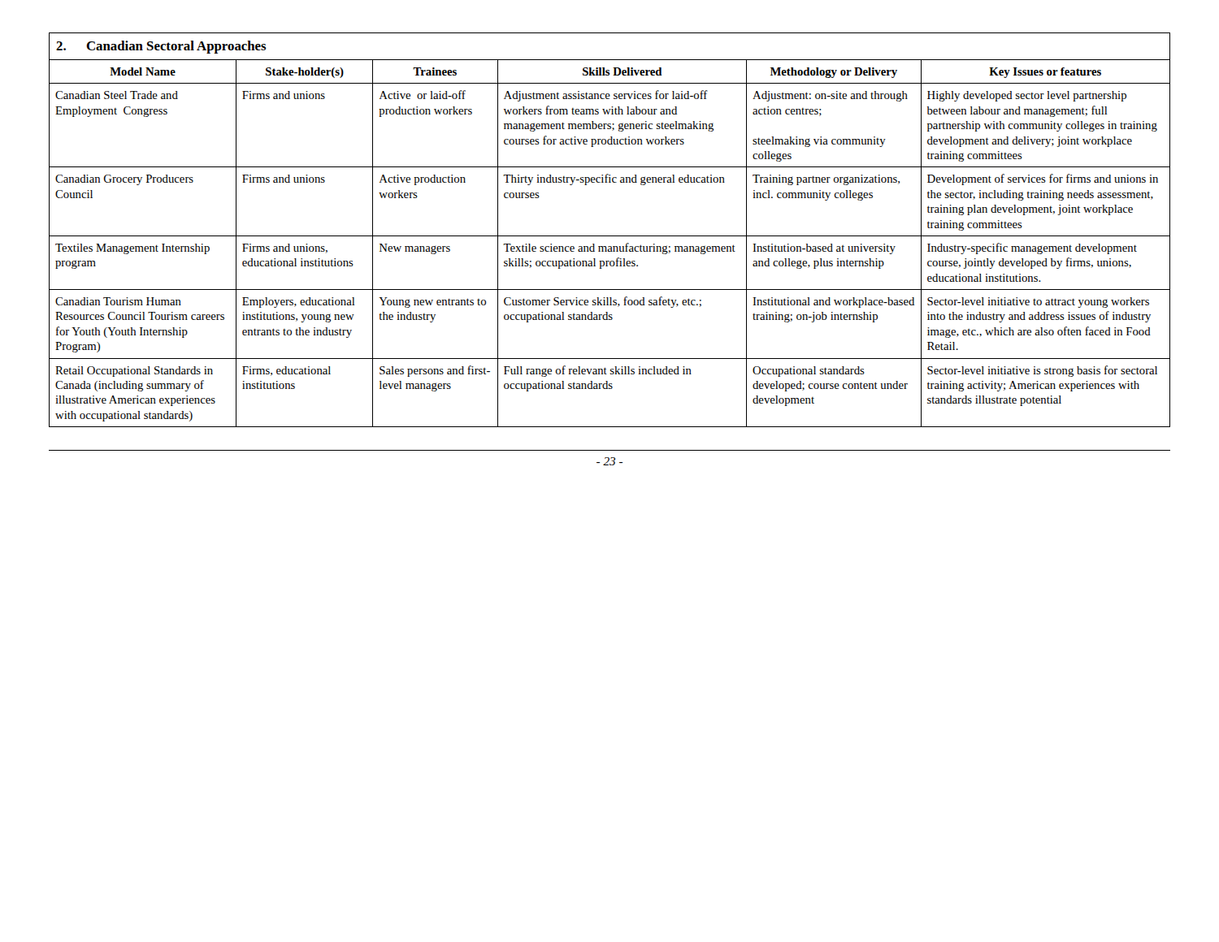2. Canadian Sectoral Approaches
| Model Name | Stake-holder(s) | Trainees | Skills Delivered | Methodology or Delivery | Key Issues or features |
| --- | --- | --- | --- | --- | --- |
| Canadian Steel Trade and Employment Congress | Firms and unions | Active or laid-off production workers | Adjustment assistance services for laid-off workers from teams with labour and management members; generic steelmaking courses for active production workers | Adjustment: on-site and through action centres; steelmaking via community colleges | Highly developed sector level partnership between labour and management; full partnership with community colleges in training development and delivery; joint workplace training committees |
| Canadian Grocery Producers Council | Firms and unions | Active production workers | Thirty industry-specific and general education courses | Training partner organizations, incl. community colleges | Development of services for firms and unions in the sector, including training needs assessment, training plan development, joint workplace training committees |
| Textiles Management Internship program | Firms and unions, educational institutions | New managers | Textile science and manufacturing; management skills; occupational profiles. | Institution-based at university and college, plus internship | Industry-specific management development course, jointly developed by firms, unions, educational institutions. |
| Canadian Tourism Human Resources Council Tourism careers for Youth (Youth Internship Program) | Employers, educational institutions, young new entrants to the industry | Young new entrants to the industry | Customer Service skills, food safety, etc.; occupational standards | Institutional and workplace-based training; on-job internship | Sector-level initiative to attract young workers into the industry and address issues of industry image, etc., which are also often faced in Food Retail. |
| Retail Occupational Standards in Canada (including summary of illustrative American experiences with occupational standards) | Firms, educational institutions | Sales persons and first-level managers | Full range of relevant skills included in occupational standards | Occupational standards developed; course content under development | Sector-level initiative is strong basis for sectoral training activity; American experiences with standards illustrate potential |
- 23 -